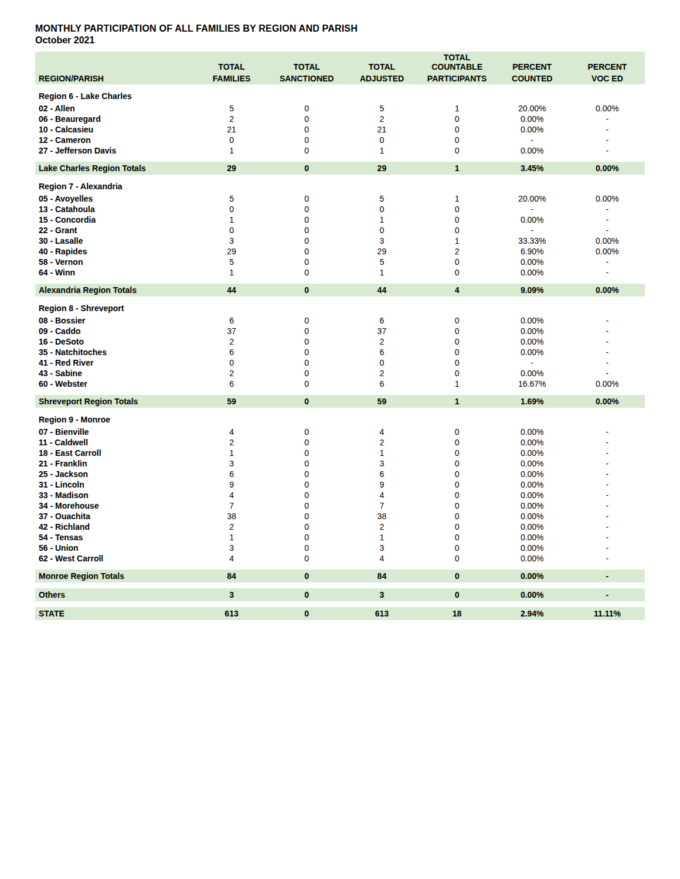MONTHLY PARTICIPATION OF ALL FAMILIES BY REGION AND PARISH
October 2021
| | TOTAL | TOTAL | TOTAL | TOTAL COUNTABLE | PERCENT | PERCENT |
| --- | --- | --- | --- | --- | --- | --- |
| REGION/PARISH | FAMILIES | SANCTIONED | ADJUSTED | PARTICIPANTS | COUNTED | VOC ED |
| Region 6 - Lake Charles |
| 02 - Allen | 5 | 0 | 5 | 1 | 20.00% | 0.00% |
| 06 - Beauregard | 2 | 0 | 2 | 0 | 0.00% | - |
| 10 - Calcasieu | 21 | 0 | 21 | 0 | 0.00% | - |
| 12 - Cameron | 0 | 0 | 0 | 0 | - | - |
| 27 - Jefferson Davis | 1 | 0 | 1 | 0 | 0.00% | - |
| Lake Charles Region Totals | 29 | 0 | 29 | 1 | 3.45% | 0.00% |
| Region 7 - Alexandria |
| 05 - Avoyelles | 5 | 0 | 5 | 1 | 20.00% | 0.00% |
| 13 - Catahoula | 0 | 0 | 0 | 0 | - | - |
| 15 - Concordia | 1 | 0 | 1 | 0 | 0.00% | - |
| 22 - Grant | 0 | 0 | 0 | 0 | - | - |
| 30 - Lasalle | 3 | 0 | 3 | 1 | 33.33% | 0.00% |
| 40 - Rapides | 29 | 0 | 29 | 2 | 6.90% | 0.00% |
| 58 - Vernon | 5 | 0 | 5 | 0 | 0.00% | - |
| 64 - Winn | 1 | 0 | 1 | 0 | 0.00% | - |
| Alexandria Region Totals | 44 | 0 | 44 | 4 | 9.09% | 0.00% |
| Region 8 - Shreveport |
| 08 - Bossier | 6 | 0 | 6 | 0 | 0.00% | - |
| 09 - Caddo | 37 | 0 | 37 | 0 | 0.00% | - |
| 16 - DeSoto | 2 | 0 | 2 | 0 | 0.00% | - |
| 35 - Natchitoches | 6 | 0 | 6 | 0 | 0.00% | - |
| 41 - Red River | 0 | 0 | 0 | 0 | - | - |
| 43 - Sabine | 2 | 0 | 2 | 0 | 0.00% | - |
| 60 - Webster | 6 | 0 | 6 | 1 | 16.67% | 0.00% |
| Shreveport Region Totals | 59 | 0 | 59 | 1 | 1.69% | 0.00% |
| Region 9 - Monroe |
| 07 - Bienville | 4 | 0 | 4 | 0 | 0.00% | - |
| 11 - Caldwell | 2 | 0 | 2 | 0 | 0.00% | - |
| 18 - East Carroll | 1 | 0 | 1 | 0 | 0.00% | - |
| 21 - Franklin | 3 | 0 | 3 | 0 | 0.00% | - |
| 25 - Jackson | 6 | 0 | 6 | 0 | 0.00% | - |
| 31 - Lincoln | 9 | 0 | 9 | 0 | 0.00% | - |
| 33 - Madison | 4 | 0 | 4 | 0 | 0.00% | - |
| 34 - Morehouse | 7 | 0 | 7 | 0 | 0.00% | - |
| 37 - Ouachita | 38 | 0 | 38 | 0 | 0.00% | - |
| 42 - Richland | 2 | 0 | 2 | 0 | 0.00% | - |
| 54 - Tensas | 1 | 0 | 1 | 0 | 0.00% | - |
| 56 - Union | 3 | 0 | 3 | 0 | 0.00% | - |
| 62 - West Carroll | 4 | 0 | 4 | 0 | 0.00% | - |
| Monroe Region Totals | 84 | 0 | 84 | 0 | 0.00% | - |
| Others | 3 | 0 | 3 | 0 | 0.00% | - |
| STATE | 613 | 0 | 613 | 18 | 2.94% | 11.11% |